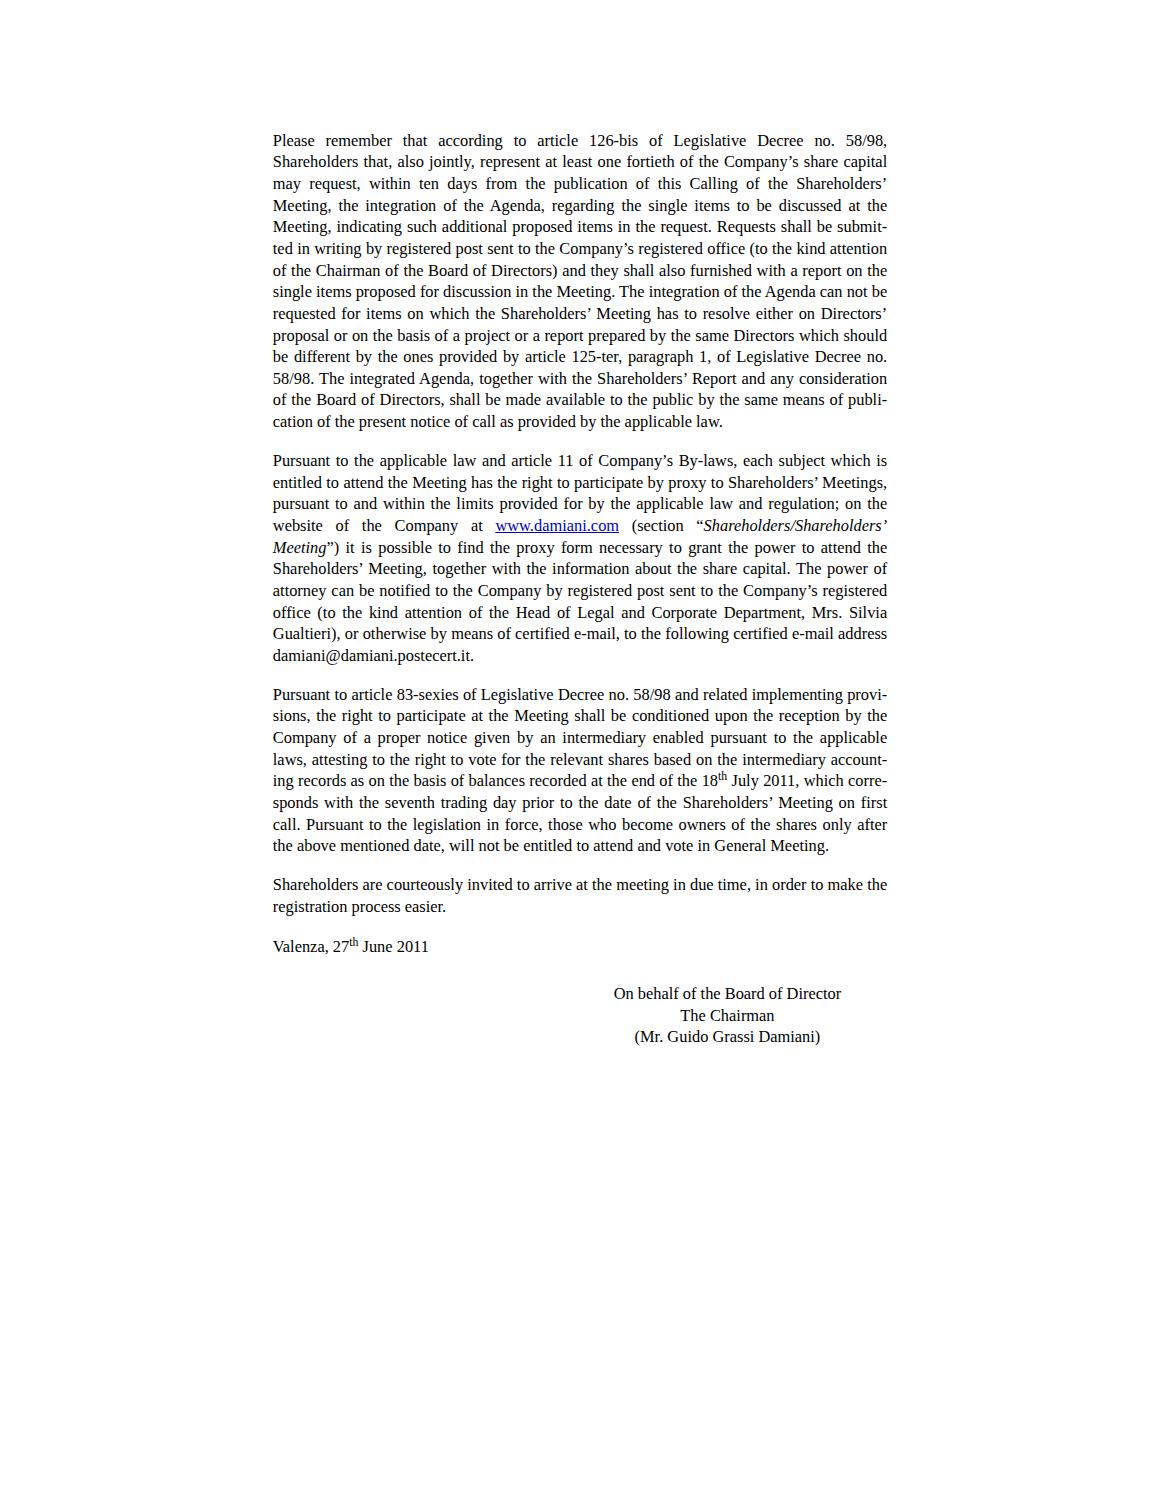Please remember that according to article 126-bis of Legislative Decree no. 58/98, Shareholders that, also jointly, represent at least one fortieth of the Company’s share capital may request, within ten days from the publication of this Calling of the Shareholders’ Meeting, the integration of the Agenda, regarding the single items to be discussed at the Meeting, indicating such additional proposed items in the request. Requests shall be submitted in writing by registered post sent to the Company’s registered office (to the kind attention of the Chairman of the Board of Directors) and they shall also furnished with a report on the single items proposed for discussion in the Meeting. The integration of the Agenda can not be requested for items on which the Shareholders’ Meeting has to resolve either on Directors’ proposal or on the basis of a project or a report prepared by the same Directors which should be different by the ones provided by article 125-ter, paragraph 1, of Legislative Decree no. 58/98. The integrated Agenda, together with the Shareholders’ Report and any consideration of the Board of Directors, shall be made available to the public by the same means of publication of the present notice of call as provided by the applicable law.
Pursuant to the applicable law and article 11 of Company’s By-laws, each subject which is entitled to attend the Meeting has the right to participate by proxy to Shareholders’ Meetings, pursuant to and within the limits provided for by the applicable law and regulation; on the website of the Company at www.damiani.com (section “Shareholders/Shareholders’ Meeting”) it is possible to find the proxy form necessary to grant the power to attend the Shareholders’ Meeting, together with the information about the share capital. The power of attorney can be notified to the Company by registered post sent to the Company’s registered office (to the kind attention of the Head of Legal and Corporate Department, Mrs. Silvia Gualtieri), or otherwise by means of certified e-mail, to the following certified e-mail address damiani@damiani.postecert.it.
Pursuant to article 83-sexies of Legislative Decree no. 58/98 and related implementing provisions, the right to participate at the Meeting shall be conditioned upon the reception by the Company of a proper notice given by an intermediary enabled pursuant to the applicable laws, attesting to the right to vote for the relevant shares based on the intermediary accounting records as on the basis of balances recorded at the end of the 18th July 2011, which corresponds with the seventh trading day prior to the date of the Shareholders’ Meeting on first call. Pursuant to the legislation in force, those who become owners of the shares only after the above mentioned date, will not be entitled to attend and vote in General Meeting.
Shareholders are courteously invited to arrive at the meeting in due time, in order to make the registration process easier.
Valenza, 27th June 2011
On behalf of the Board of Director
The Chairman
(Mr. Guido Grassi Damiani)